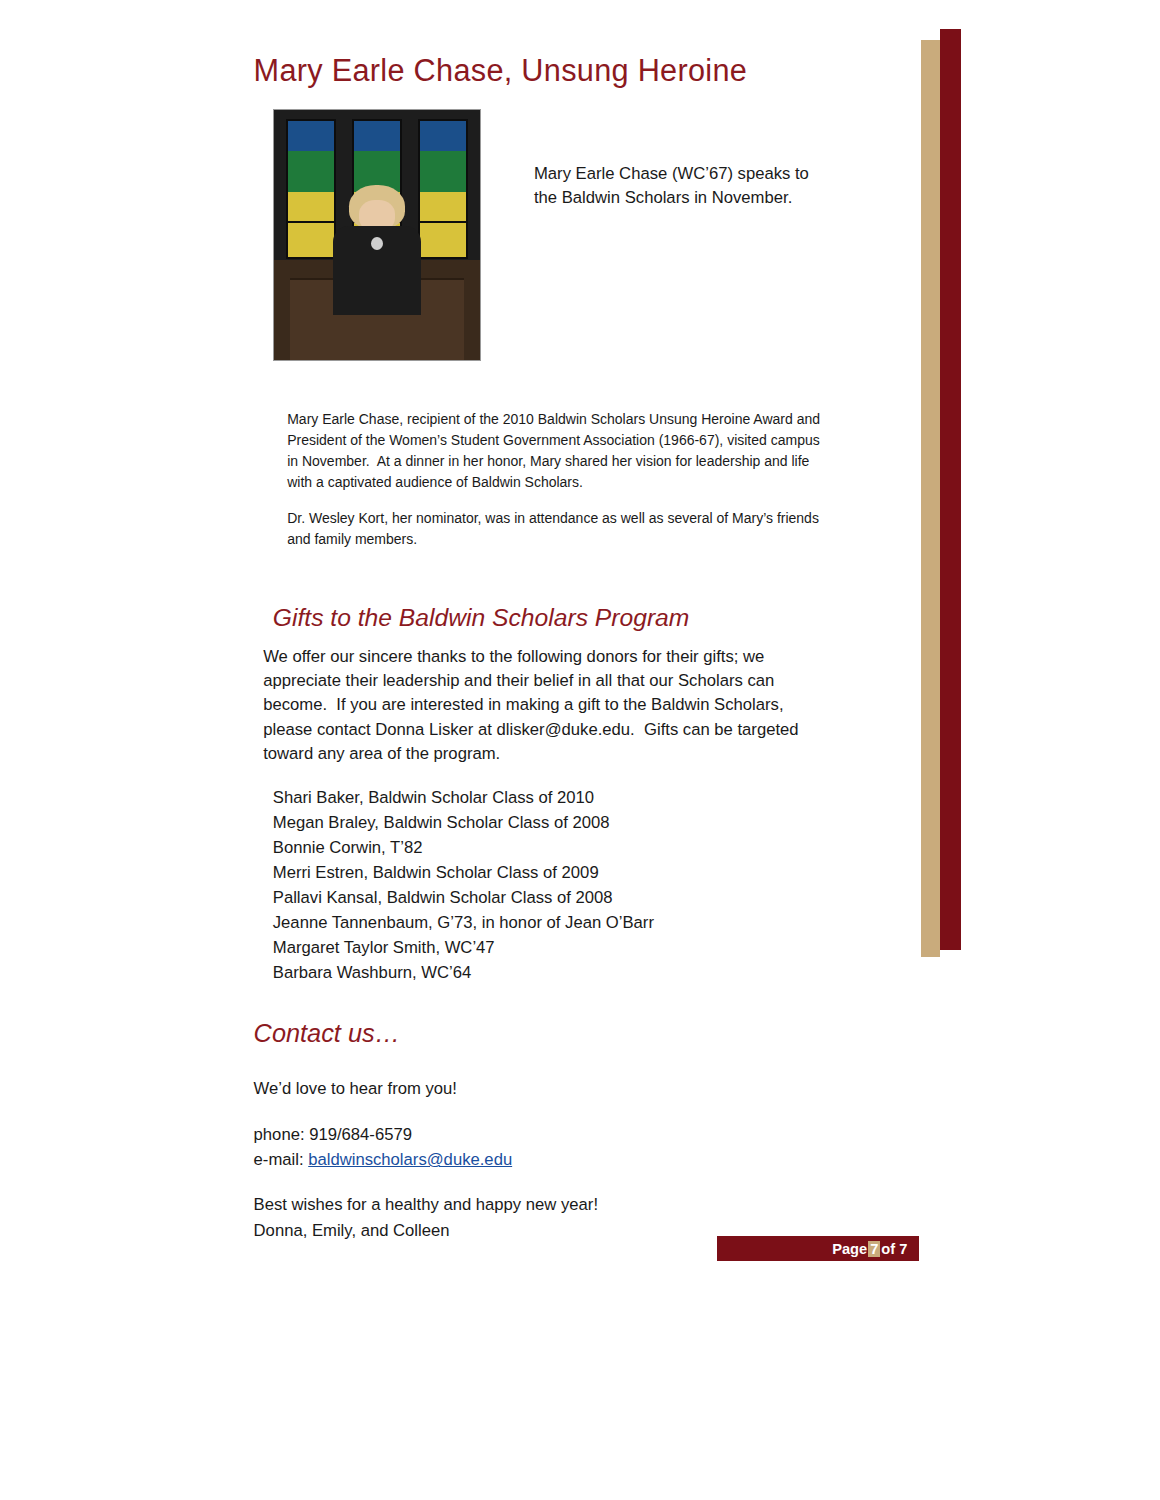Mary Earle Chase, Unsung Heroine
Mary Earle Chase (WC’67) speaks to the Baldwin Scholars in November.
Mary Earle Chase, recipient of the 2010 Baldwin Scholars Unsung Heroine Award and President of the Women’s Student Government Association (1966-67), visited campus in November. At a dinner in her honor, Mary shared her vision for leadership and life with a captivated audience of Baldwin Scholars.
Dr. Wesley Kort, her nominator, was in attendance as well as several of Mary’s friends and family members.
Gifts to the Baldwin Scholars Program
We offer our sincere thanks to the following donors for their gifts; we appreciate their leadership and their belief in all that our Scholars can become. If you are interested in making a gift to the Baldwin Scholars, please contact Donna Lisker at dlisker@duke.edu. Gifts can be targeted toward any area of the program.
Shari Baker, Baldwin Scholar Class of 2010
Megan Braley, Baldwin Scholar Class of 2008
Bonnie Corwin, T’82
Merri Estren, Baldwin Scholar Class of 2009
Pallavi Kansal, Baldwin Scholar Class of 2008
Jeanne Tannenbaum, G’73, in honor of Jean O’Barr
Margaret Taylor Smith, WC’47
Barbara Washburn, WC’64
Contact us…
We’d love to hear from you!
phone: 919/684-6579
e-mail: baldwinscholars@duke.edu
Best wishes for a healthy and happy new year!
Donna, Emily, and Colleen
Page 7 of 7